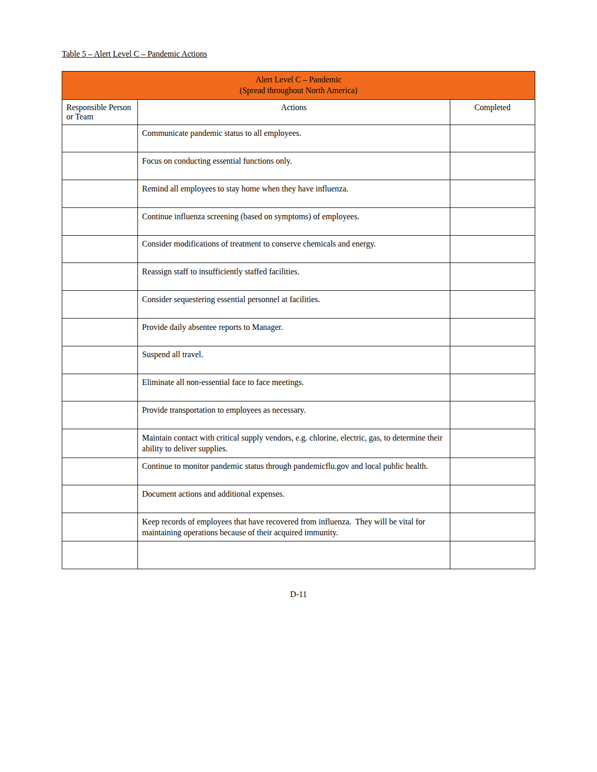Table 5 – Alert Level C – Pandemic Actions
Alert Level C – Pandemic (Spread throughout North America)
| Responsible Person or Team | Actions | Completed |
| --- | --- | --- |
| | Communicate pandemic status to all employees. | |
| | Focus on conducting essential functions only. | |
| | Remind all employees to stay home when they have influenza. | |
| | Continue influenza screening (based on symptoms) of employees. | |
| | Consider modifications of treatment to conserve chemicals and energy. | |
| | Reassign staff to insufficiently staffed facilities. | |
| | Consider sequestering essential personnel at facilities. | |
| | Provide daily absentee reports to Manager. | |
| | Suspend all travel. | |
| | Eliminate all non-essential face to face meetings. | |
| | Provide transportation to employees as necessary. | |
| | Maintain contact with critical supply vendors, e.g. chlorine, electric, gas, to determine their ability to deliver supplies. | |
| | Continue to monitor pandemic status through pandemicflu.gov and local public health. | |
| | Document actions and additional expenses. | |
| | Keep records of employees that have recovered from influenza. They will be vital for maintaining operations because of their acquired immunity. | |
D-11